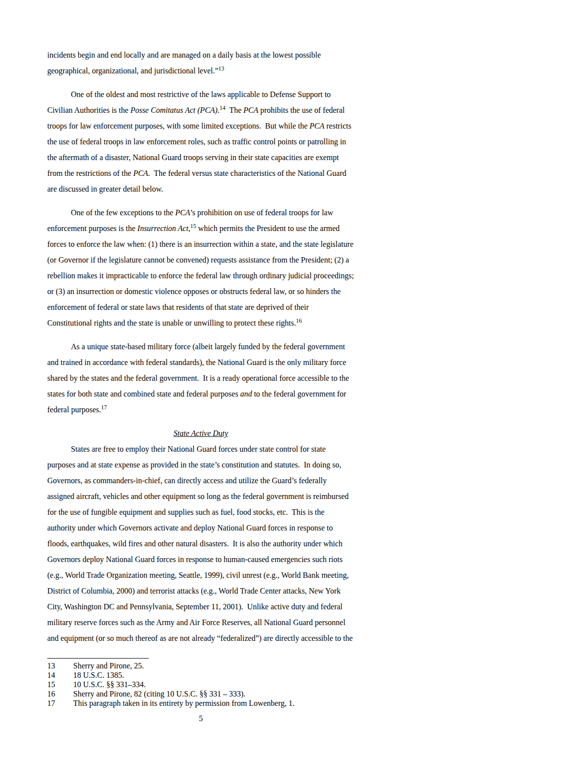incidents begin and end locally and are managed on a daily basis at the lowest possible geographical, organizational, and jurisdictional level.”13
One of the oldest and most restrictive of the laws applicable to Defense Support to Civilian Authorities is the Posse Comitatus Act (PCA).14 The PCA prohibits the use of federal troops for law enforcement purposes, with some limited exceptions. But while the PCA restricts the use of federal troops in law enforcement roles, such as traffic control points or patrolling in the aftermath of a disaster, National Guard troops serving in their state capacities are exempt from the restrictions of the PCA. The federal versus state characteristics of the National Guard are discussed in greater detail below.
One of the few exceptions to the PCA’s prohibition on use of federal troops for law enforcement purposes is the Insurrection Act,15 which permits the President to use the armed forces to enforce the law when: (1) there is an insurrection within a state, and the state legislature (or Governor if the legislature cannot be convened) requests assistance from the President; (2) a rebellion makes it impracticable to enforce the federal law through ordinary judicial proceedings; or (3) an insurrection or domestic violence opposes or obstructs federal law, or so hinders the enforcement of federal or state laws that residents of that state are deprived of their Constitutional rights and the state is unable or unwilling to protect these rights.16
As a unique state-based military force (albeit largely funded by the federal government and trained in accordance with federal standards), the National Guard is the only military force shared by the states and the federal government. It is a ready operational force accessible to the states for both state and combined state and federal purposes and to the federal government for federal purposes.17
State Active Duty
States are free to employ their National Guard forces under state control for state purposes and at state expense as provided in the state’s constitution and statutes. In doing so, Governors, as commanders-in-chief, can directly access and utilize the Guard’s federally assigned aircraft, vehicles and other equipment so long as the federal government is reimbursed for the use of fungible equipment and supplies such as fuel, food stocks, etc. This is the authority under which Governors activate and deploy National Guard forces in response to floods, earthquakes, wild fires and other natural disasters. It is also the authority under which Governors deploy National Guard forces in response to human-caused emergencies such riots (e.g., World Trade Organization meeting, Seattle, 1999), civil unrest (e.g., World Bank meeting, District of Columbia, 2000) and terrorist attacks (e.g., World Trade Center attacks, New York City, Washington DC and Pennsylvania, September 11, 2001). Unlike active duty and federal military reserve forces such as the Army and Air Force Reserves, all National Guard personnel and equipment (or so much thereof as are not already “federalized”) are directly accessible to the
| 13 | Sherry and Pirone, 25. |
| 14 | 18 U.S.C. 1385. |
| 15 | 10 U.S.C. §§ 331–334. |
| 16 | Sherry and Pirone, 82 (citing 10 U.S.C. §§ 331 – 333). |
| 17 | This paragraph taken in its entirety by permission from Lowenberg, 1. |
5